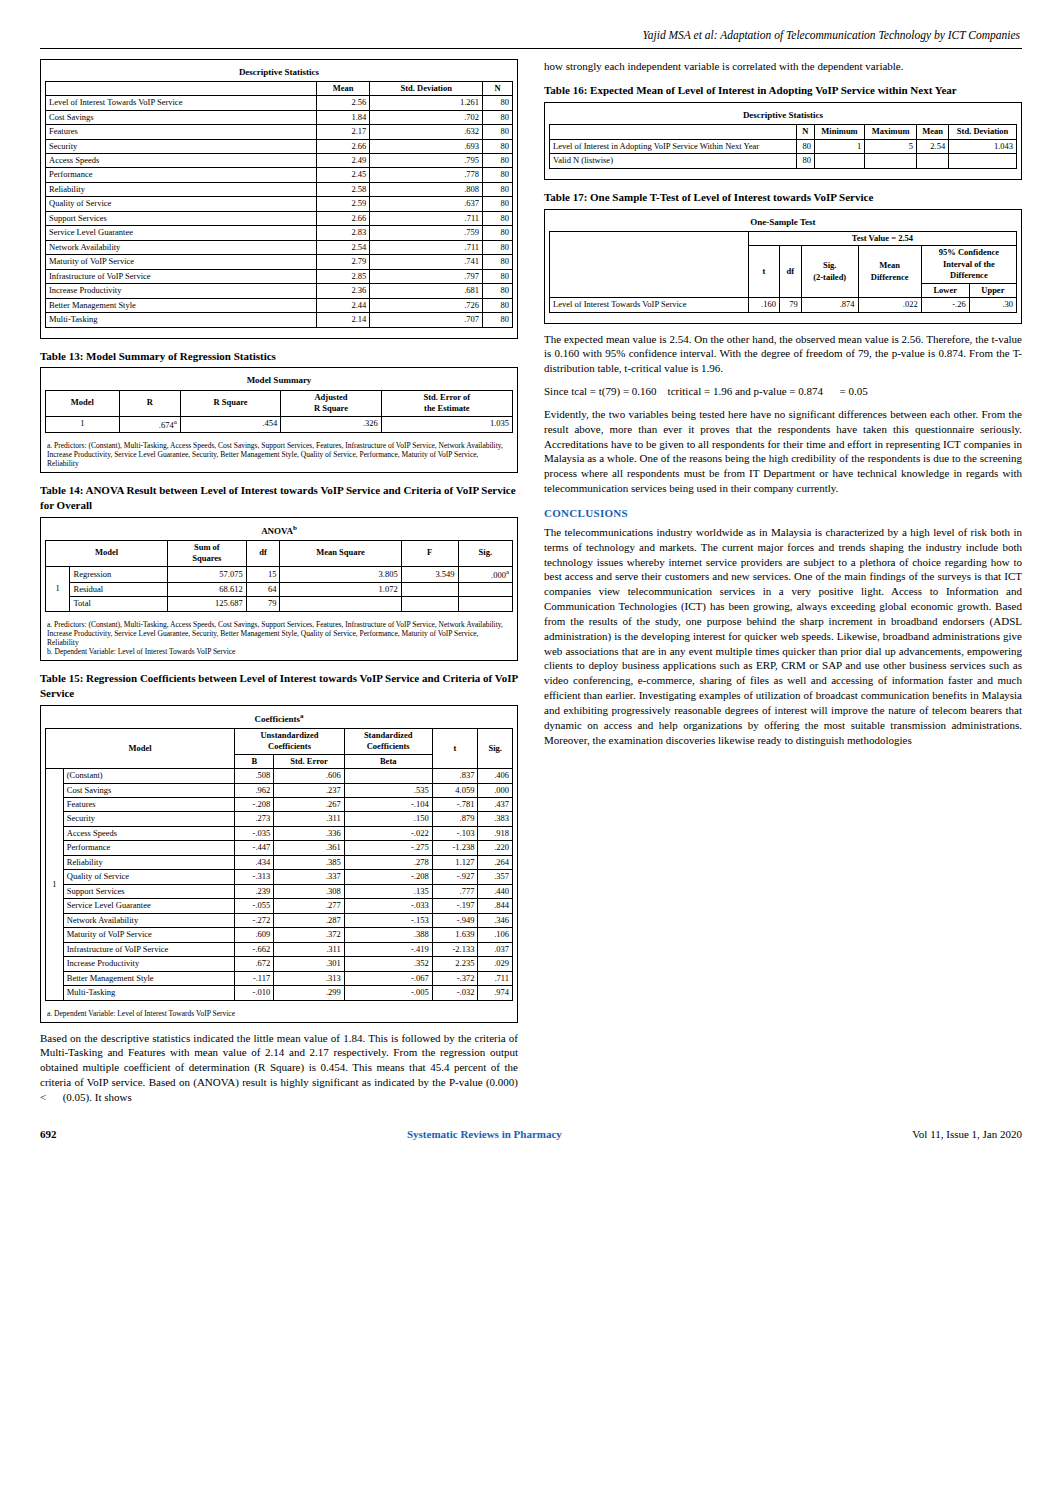Yajid MSA et al: Adaptation of Telecommunication Technology by ICT Companies
Descriptive Statistics
| | Mean | Std. Deviation | N |
| --- | --- | --- | --- |
| Level of Interest Towards VoIP Service | 2.56 | 1.261 | 80 |
| Cost Savings | 1.84 | .702 | 80 |
| Features | 2.17 | .632 | 80 |
| Security | 2.66 | .693 | 80 |
| Access Speeds | 2.49 | .795 | 80 |
| Performance | 2.45 | .778 | 80 |
| Reliability | 2.58 | .808 | 80 |
| Quality of Service | 2.59 | .637 | 80 |
| Support Services | 2.66 | .711 | 80 |
| Service Level Guarantee | 2.83 | .759 | 80 |
| Network Availability | 2.54 | .711 | 80 |
| Maturity of VoIP Service | 2.79 | .741 | 80 |
| Infrastructure of VoIP Service | 2.85 | .797 | 80 |
| Increase Productivity | 2.36 | .681 | 80 |
| Better Management Style | 2.44 | .726 | 80 |
| Multi-Tasking | 2.14 | .707 | 80 |
Table 13: Model Summary of Regression Statistics
Model Summary
| Model | R | R Square | Adjusted R Square | Std. Error of the Estimate |
| --- | --- | --- | --- | --- |
| 1 | .674 a | .454 | .326 | 1.035 |
a. Predictors: (Constant), Multi-Tasking, Access Speeds, Cost Savings, Support Services, Features, Infrastructure of VoIP Service, Network Availability, Increase Productivity, Service Level Guarantee, Security, Better Management Style, Quality of Service, Performance, Maturity of VoIP Service, Reliability
Table 14: ANOVA Result between Level of Interest towards VoIP Service and Criteria of VoIP Service for Overall
ANOVA b
| Model | Sum of Squares | df | Mean Square | F | Sig. |
| --- | --- | --- | --- | --- | --- |
| 1 | Regression | 57.075 | 15 | 3.805 | 3.549 | .000 a |
| Residual | 68.612 | 64 | 1.072 | | |
| Total | 125.687 | 79 | | | |
a. Predictors: (Constant), Multi-Tasking, Access Speeds, Cost Savings, Support Services, Features, Infrastructure of VoIP Service, Network Availability, Increase Productivity, Service Level Guarantee, Security, Better Management Style, Quality of Service, Performance, Maturity of VoIP Service, Reliability
b. Dependent Variable: Level of Interest Towards VoIP Service
Table 15: Regression Coefficients between Level of Interest towards VoIP Service and Criteria of VoIP Service
Coefficients a
| Model | Unstandardized Coefficients | Standardized Coefficients | t | Sig. |
| --- | --- | --- | --- | --- |
| B | Std. Error | Beta |
| 1 | (Constant) | .508 | .606 | | .837 | .406 |
| Cost Savings | .962 | .237 | .535 | 4.059 | .000 |
| Features | -.208 | .267 | -.104 | -.781 | .437 |
| Security | .273 | .311 | .150 | .879 | .383 |
| Access Speeds | -.035 | .336 | -.022 | -.103 | .918 |
| Performance | -.447 | .361 | -.275 | -1.238 | .220 |
| Reliability | .434 | .385 | .278 | 1.127 | .264 |
| Quality of Service | -.313 | .337 | -.208 | -.927 | .357 |
| Support Services | .239 | .308 | .135 | .777 | .440 |
| Service Level Guarantee | -.055 | .277 | -.033 | -.197 | .844 |
| Network Availability | -.272 | .287 | -.153 | -.949 | .346 |
| Maturity of VoIP Service | .609 | .372 | .388 | 1.639 | .106 |
| Infrastructure of VoIP Service | -.662 | .311 | -.419 | -2.133 | .037 |
| Increase Productivity | .672 | .301 | .352 | 2.235 | .029 |
| Better Management Style | -.117 | .313 | -.067 | -.372 | .711 |
| Multi-Tasking | -.010 | .299 | -.005 | -.032 | .974 |
a. Dependent Variable: Level of Interest Towards VoIP Service
Based on the descriptive statistics indicated the little mean value of 1.84. This is followed by the criteria of Multi-Tasking and Features with mean value of 2.14 and 2.17 respectively. From the regression output obtained multiple coefficient of determination (R Square) is 0.454. This means that 45.4 percent of the criteria of VoIP service. Based on (ANOVA) result is highly significant as indicated by the P-value (0.000) < (0.05). It shows
how strongly each independent variable is correlated with the dependent variable.
Table 16: Expected Mean of Level of Interest in Adopting VoIP Service within Next Year
Descriptive Statistics
| | N | Minimum | Maximum | Mean | Std. Deviation |
| --- | --- | --- | --- | --- | --- |
| Level of Interest in Adopting VoIP Service Within Next Year | 80 | 1 | 5 | 2.54 | 1.043 |
| Valid N (listwise) | 80 | | | | |
Table 17: One Sample T-Test of Level of Interest towards VoIP Service
One-Sample Test
| | Test Value = 2.54 |
| --- | --- |
| t | df | Sig. (2-tailed) | Mean Difference | 95% Confidence Interval of the Difference |
| Lower | Upper |
| Level of Interest Towards VoIP Service | .160 | 79 | .874 | .022 | -.26 | .30 |
The expected mean value is 2.54. On the other hand, the observed mean value is 2.56. Therefore, the t-value is 0.160 with 95% confidence interval. With the degree of freedom of 79, the p-value is 0.874. From the T-distribution table, t-critical value is 1.96.
Since tcal = t(79) = 0.160 tcritical = 1.96 and p-value = 0.874 = 0.05
Evidently, the two variables being tested here have no significant differences between each other. From the result above, more than ever it proves that the respondents have taken this questionnaire seriously. Accreditations have to be given to all respondents for their time and effort in representing ICT companies in Malaysia as a whole. One of the reasons being the high credibility of the respondents is due to the screening process where all respondents must be from IT Department or have technical knowledge in regards with telecommunication services being used in their company currently.
CONCLUSIONS
The telecommunications industry worldwide as in Malaysia is characterized by a high level of risk both in terms of technology and markets. The current major forces and trends shaping the industry include both technology issues whereby internet service providers are subject to a plethora of choice regarding how to best access and serve their customers and new services. One of the main findings of the surveys is that ICT companies view telecommunication services in a very positive light. Access to Information and Communication Technologies (ICT) has been growing, always exceeding global economic growth. Based from the results of the study, one purpose behind the sharp increment in broadband endorsers (ADSL administration) is the developing interest for quicker web speeds. Likewise, broadband administrations give web associations that are in any event multiple times quicker than prior dial up advancements, empowering clients to deploy business applications such as ERP, CRM or SAP and use other business services such as video conferencing, e-commerce, sharing of files as well and accessing of information faster and much efficient than earlier. Investigating examples of utilization of broadcast communication benefits in Malaysia and exhibiting progressively reasonable degrees of interest will improve the nature of telecom bearers that dynamic on access and help organizations by offering the most suitable transmission administrations. Moreover, the examination discoveries likewise ready to distinguish methodologies
692
Systematic Reviews in Pharmacy
Vol 11, Issue 1, Jan 2020